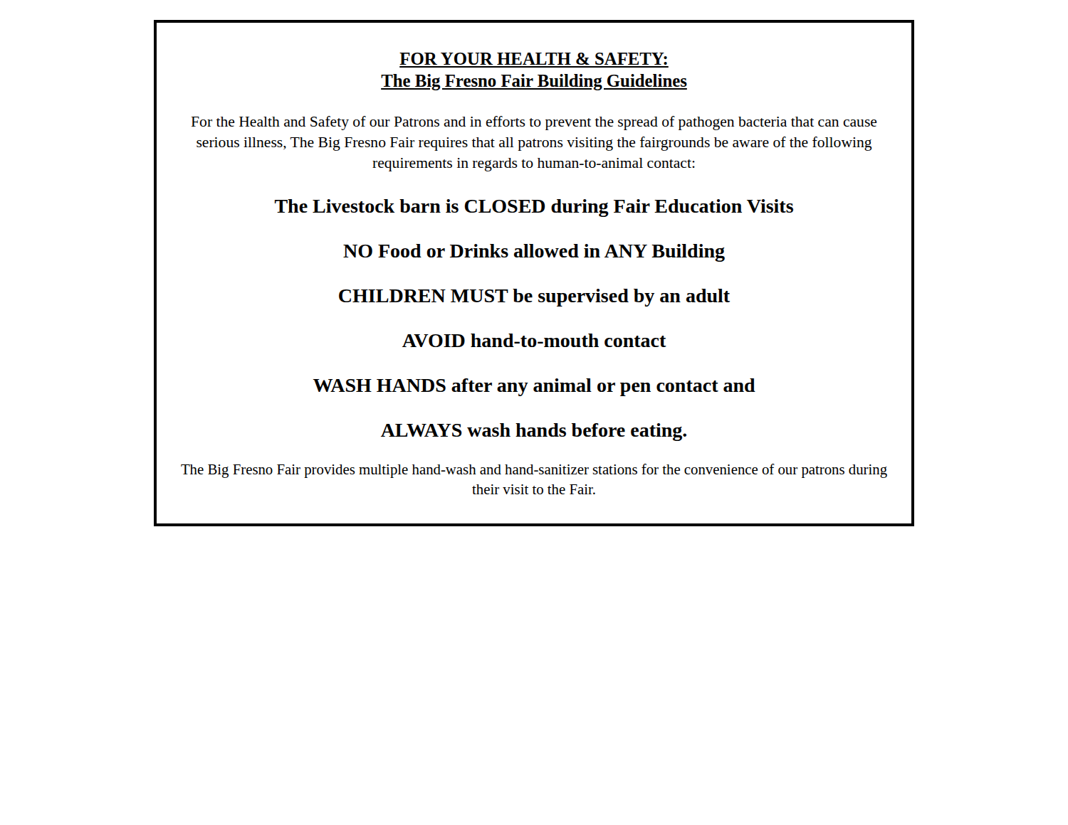FOR YOUR HEALTH & SAFETY: The Big Fresno Fair Building Guidelines
For the Health and Safety of our Patrons and in efforts to prevent the spread of pathogen bacteria that can cause serious illness, The Big Fresno Fair requires that all patrons visiting the fairgrounds be aware of the following requirements in regards to human-to-animal contact:
The Livestock barn is CLOSED during Fair Education Visits
NO Food or Drinks allowed in ANY Building
CHILDREN MUST be supervised by an adult
AVOID hand-to-mouth contact
WASH HANDS after any animal or pen contact and
ALWAYS wash hands before eating.
The Big Fresno Fair provides multiple hand-wash and hand-sanitizer stations for the convenience of our patrons during their visit to the Fair.